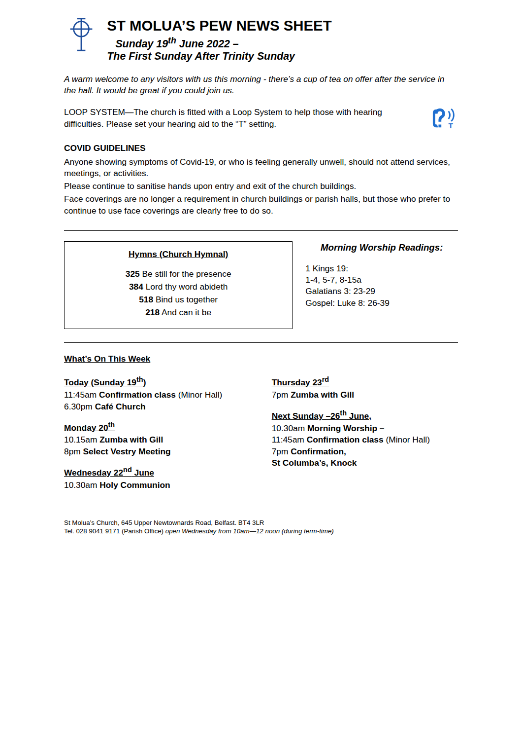ST MOLUA’S PEW NEWS SHEET
Sunday 19th June 2022 –
The First Sunday After Trinity Sunday
A warm welcome to any visitors with us this morning - there’s a cup of tea on offer after the service in the hall. It would be great if you could join us.
LOOP SYSTEM—The church is fitted with a Loop System to help those with hearing difficulties. Please set your hearing aid to the “T” setting.
T
COVID GUIDELINES
Anyone showing symptoms of Covid-19, or who is feeling generally unwell, should not attend services, meetings, or activities.
Please continue to sanitise hands upon entry and exit of the church buildings.
Face coverings are no longer a requirement in church buildings or parish halls, but those who prefer to continue to use face coverings are clearly free to do so.
Hymns (Church Hymnal)
325 Be still for the presence
384 Lord thy word abideth
518 Bind us together
218 And can it be
Morning Worship Readings:
1 Kings 19:
1-4, 5-7, 8-15a
Galatians 3: 23-29
Gospel: Luke 8: 26-39
What’s On This Week
Today (Sunday 19th)
11:45am Confirmation class (Minor Hall)
6.30pm Café Church
Monday 20th
10.15am Zumba with Gill
8pm Select Vestry Meeting
Wednesday 22nd June
10.30am Holy Communion
Thursday 23rd
7pm Zumba with Gill
Next Sunday –26th June,
10.30am Morning Worship –
11:45am Confirmation class (Minor Hall)
7pm Confirmation,
St Columba’s, Knock
St Molua’s Church, 645 Upper Newtownards Road, Belfast. BT4 3LR
Tel. 028 9041 9171 (Parish Office) open Wednesday from 10am—12 noon (during term-time)